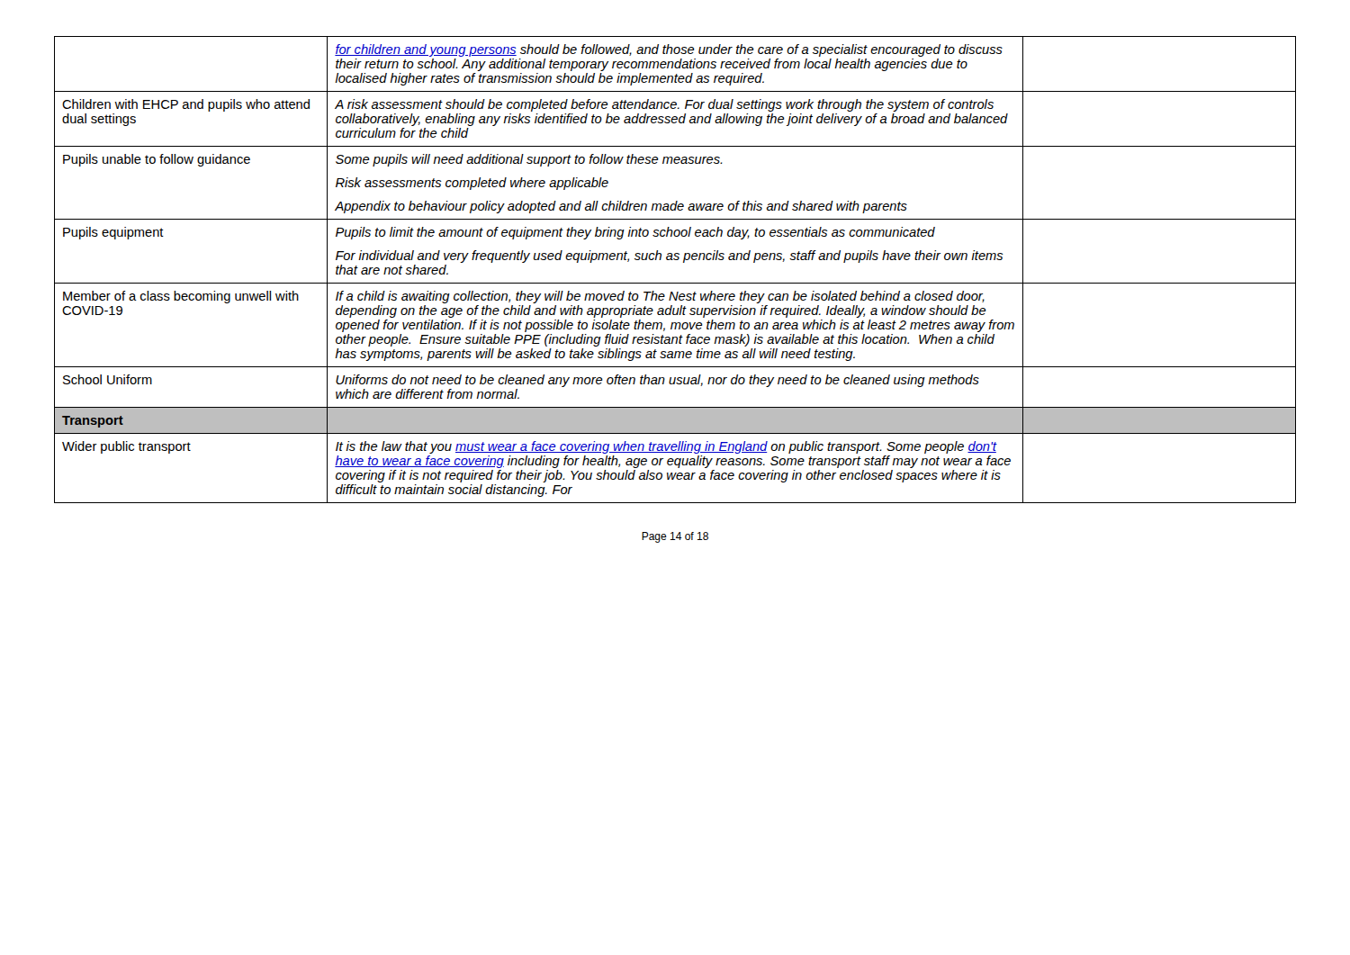| | for children and young persons should be followed, and those under the care of a specialist encouraged to discuss their return to school. Any additional temporary recommendations received from local health agencies due to localised higher rates of transmission should be implemented as required. | |
| Children with EHCP and pupils who attend dual settings | A risk assessment should be completed before attendance. For dual settings work through the system of controls collaboratively, enabling any risks identified to be addressed and allowing the joint delivery of a broad and balanced curriculum for the child | |
| Pupils unable to follow guidance | Some pupils will need additional support to follow these measures. Risk assessments completed where applicable Appendix to behaviour policy adopted and all children made aware of this and shared with parents | |
| Pupils equipment | Pupils to limit the amount of equipment they bring into school each day, to essentials as communicated For individual and very frequently used equipment, such as pencils and pens, staff and pupils have their own items that are not shared. | |
| Member of a class becoming unwell with COVID-19 | If a child is awaiting collection, they will be moved to The Nest where they can be isolated behind a closed door, depending on the age of the child and with appropriate adult supervision if required. Ideally, a window should be opened for ventilation. If it is not possible to isolate them, move them to an area which is at least 2 metres away from other people. Ensure suitable PPE (including fluid resistant face mask) is available at this location. When a child has symptoms, parents will be asked to take siblings at same time as all will need testing. | |
| School Uniform | Uniforms do not need to be cleaned any more often than usual, nor do they need to be cleaned using methods which are different from normal. | |
| Transport | | |
| Wider public transport | It is the law that you must wear a face covering when travelling in England on public transport. Some people don't have to wear a face covering including for health, age or equality reasons. Some transport staff may not wear a face covering if it is not required for their job. You should also wear a face covering in other enclosed spaces where it is difficult to maintain social distancing. For | |
Page 14 of 18